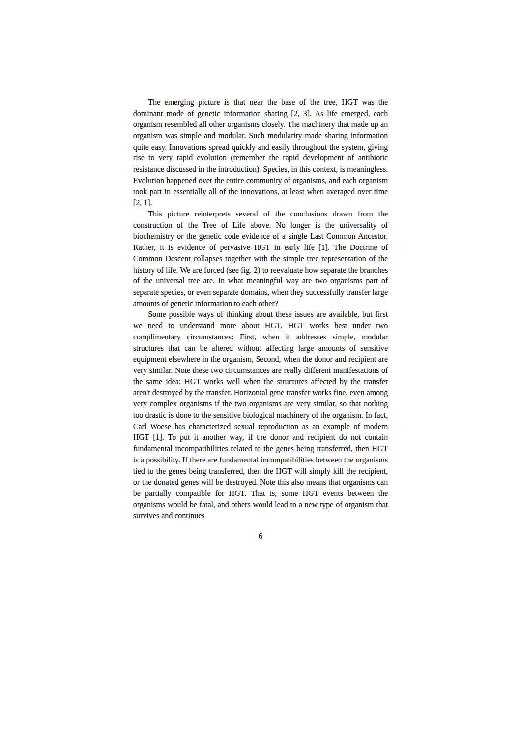The emerging picture is that near the base of the tree, HGT was the dominant mode of genetic information sharing [2, 3]. As life emerged, each organism resembled all other organisms closely. The machinery that made up an organism was simple and modular. Such modularity made sharing information quite easy. Innovations spread quickly and easily throughout the system, giving rise to very rapid evolution (remember the rapid development of antibiotic resistance discussed in the introduction). Species, in this context, is meaningless. Evolution happened over the entire community of organisms, and each organism took part in essentially all of the innovations, at least when averaged over time [2, 1].
This picture reinterprets several of the conclusions drawn from the construction of the Tree of Life above. No longer is the universality of biochemistry or the genetic code evidence of a single Last Common Ancestor. Rather, it is evidence of pervasive HGT in early life [1]. The Doctrine of Common Descent collapses together with the simple tree representation of the history of life. We are forced (see fig. 2) to reevaluate how separate the branches of the universal tree are. In what meaningful way are two organisms part of separate species, or even separate domains, when they successfully transfer large amounts of genetic information to each other?
Some possible ways of thinking about these issues are available, but first we need to understand more about HGT. HGT works best under two complimentary circumstances: First, when it addresses simple, modular structures that can be altered without affecting large amounts of sensitive equipment elsewhere in the organism, Second, when the donor and recipient are very similar. Note these two circumstances are really different manifestations of the same idea: HGT works well when the structures affected by the transfer aren't destroyed by the transfer. Horizontal gene transfer works fine, even among very complex organisms if the two organisms are very similar, so that nothing too drastic is done to the sensitive biological machinery of the organism. In fact, Carl Woese has characterized sexual reproduction as an example of modern HGT [1]. To put it another way, if the donor and recipient do not contain fundamental incompatibilities related to the genes being transferred, then HGT is a possibility. If there are fundamental incompatibilities between the organisms tied to the genes being transferred, then the HGT will simply kill the recipient, or the donated genes will be destroyed. Note this also means that organisms can be partially compatible for HGT. That is, some HGT events between the organisms would be fatal, and others would lead to a new type of organism that survives and continues
6